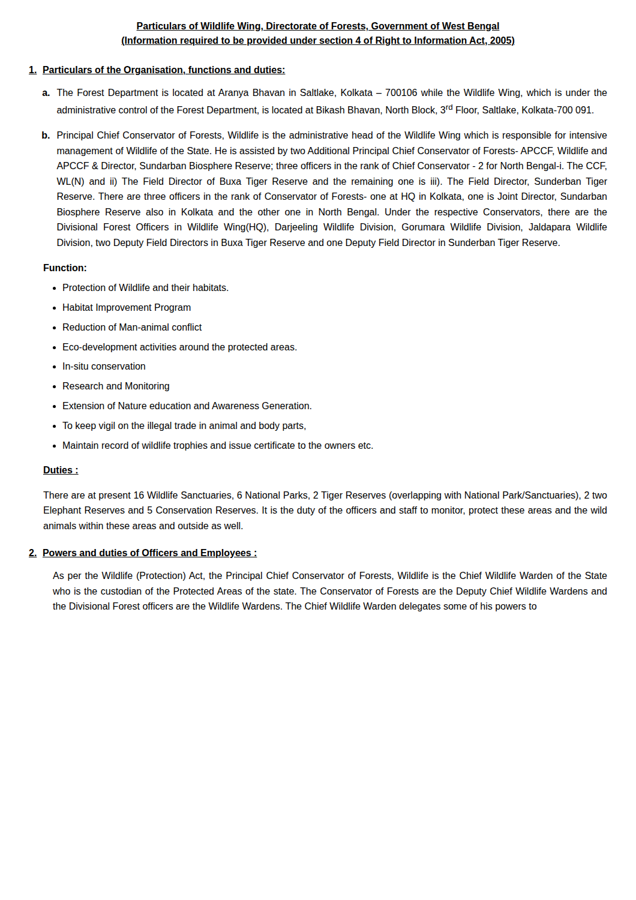Particulars of Wildlife Wing, Directorate of Forests, Government of West Bengal
(Information required to be provided under section 4 of Right to Information Act, 2005)
1.
Particulars of the Organisation, functions and duties:
The Forest Department is located at Aranya Bhavan in Saltlake, Kolkata – 700106 while the Wildlife Wing, which is under the administrative control of the Forest Department, is located at Bikash Bhavan, North Block, 3rd Floor, Saltlake, Kolkata-700 091.
Principal Chief Conservator of Forests, Wildlife is the administrative head of the Wildlife Wing which is responsible for intensive management of Wildlife of the State. He is assisted by two Additional Principal Chief Conservator of Forests- APCCF, Wildlife and APCCF & Director, Sundarban Biosphere Reserve; three officers in the rank of Chief Conservator - 2 for North Bengal-i. The CCF, WL(N) and ii) The Field Director of Buxa Tiger Reserve and the remaining one is iii). The Field Director, Sunderban Tiger Reserve. There are three officers in the rank of Conservator of Forests- one at HQ in Kolkata, one is Joint Director, Sundarban Biosphere Reserve also in Kolkata and the other one in North Bengal. Under the respective Conservators, there are the Divisional Forest Officers in Wildlife Wing(HQ), Darjeeling Wildlife Division, Gorumara Wildlife Division, Jaldapara Wildlife Division, two Deputy Field Directors in Buxa Tiger Reserve and one Deputy Field Director in Sunderban Tiger Reserve.
Function:
Protection of Wildlife and their habitats.
Habitat Improvement Program
Reduction of Man-animal conflict
Eco-development activities around the protected areas.
In-situ conservation
Research and Monitoring
Extension of Nature education and Awareness Generation.
To keep vigil on the illegal trade in animal and body parts,
Maintain record of wildlife trophies and issue certificate to the owners etc.
Duties :
There are at present 16 Wildlife Sanctuaries, 6 National Parks, 2 Tiger Reserves (overlapping with National Park/Sanctuaries), 2 two Elephant Reserves and 5 Conservation Reserves. It is the duty of the officers and staff to monitor, protect these areas and the wild animals within these areas and outside as well.
2.
Powers and duties of Officers and Employees :
As per the Wildlife (Protection) Act, the Principal Chief Conservator of Forests, Wildlife is the Chief Wildlife Warden of the State who is the custodian of the Protected Areas of the state. The Conservator of Forests are the Deputy Chief Wildlife Wardens and the Divisional Forest officers are the Wildlife Wardens. The Chief Wildlife Warden delegates some of his powers to